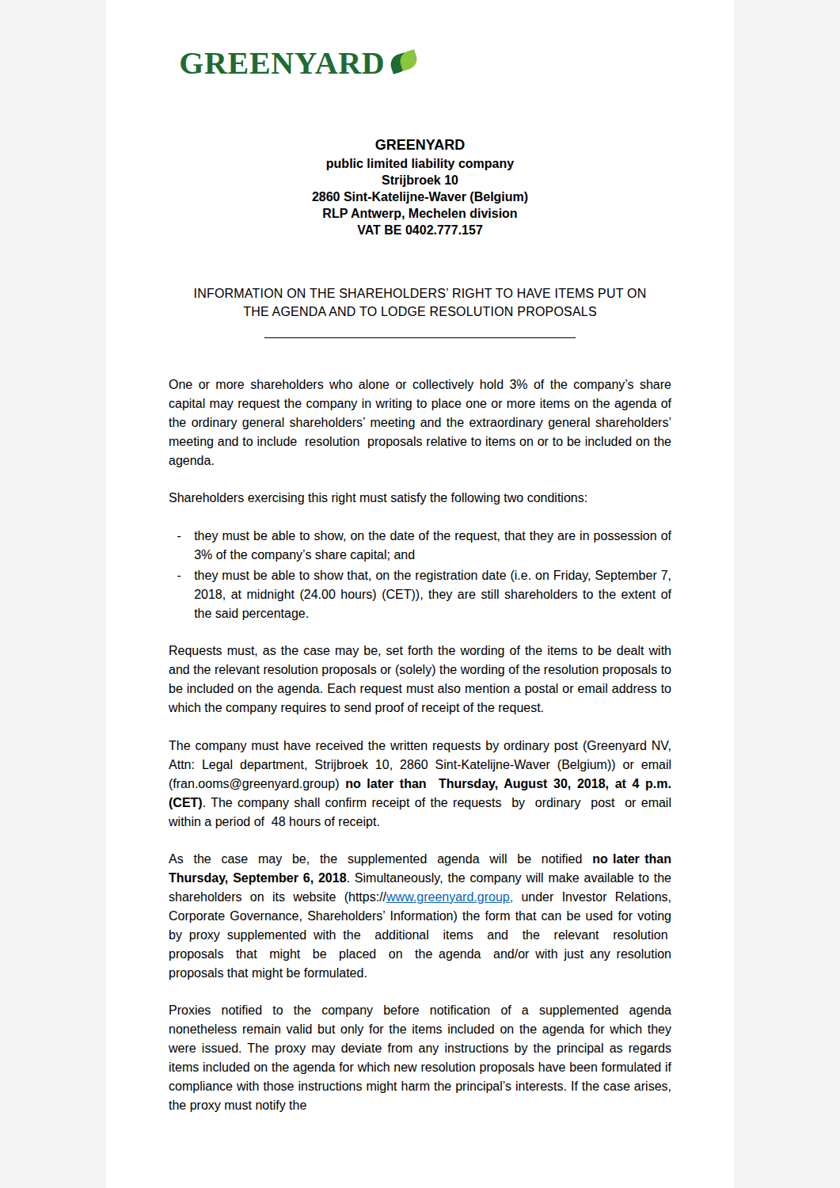GREENYARD
GREENYARD
public limited liability company
Strijbroek 10
2860 Sint-Katelijne-Waver (Belgium)
RLP Antwerp, Mechelen division
VAT BE 0402.777.157
INFORMATION ON THE SHAREHOLDERS’ RIGHT TO HAVE ITEMS PUT ON THE AGENDA AND TO LODGE RESOLUTION PROPOSALS
One or more shareholders who alone or collectively hold 3% of the company’s share capital may request the company in writing to place one or more items on the agenda of the ordinary general shareholders’ meeting and the extraordinary general shareholders’ meeting and to include resolution proposals relative to items on or to be included on the agenda.
Shareholders exercising this right must satisfy the following two conditions:
they must be able to show, on the date of the request, that they are in possession of 3% of the company’s share capital; and
they must be able to show that, on the registration date (i.e. on Friday, September 7, 2018, at midnight (24.00 hours) (CET)), they are still shareholders to the extent of the said percentage.
Requests must, as the case may be, set forth the wording of the items to be dealt with and the relevant resolution proposals or (solely) the wording of the resolution proposals to be included on the agenda. Each request must also mention a postal or email address to which the company requires to send proof of receipt of the request.
The company must have received the written requests by ordinary post (Greenyard NV, Attn: Legal department, Strijbroek 10, 2860 Sint-Katelijne-Waver (Belgium)) or email (fran.ooms@greenyard.group) no later than Thursday, August 30, 2018, at 4 p.m. (CET). The company shall confirm receipt of the requests by ordinary post or email within a period of 48 hours of receipt.
As the case may be, the supplemented agenda will be notified no later than Thursday, September 6, 2018. Simultaneously, the company will make available to the shareholders on its website (https://www.greenyard.group, under Investor Relations, Corporate Governance, Shareholders’ Information) the form that can be used for voting by proxy supplemented with the additional items and the relevant resolution proposals that might be placed on the agenda and/or with just any resolution proposals that might be formulated.
Proxies notified to the company before notification of a supplemented agenda nonetheless remain valid but only for the items included on the agenda for which they were issued. The proxy may deviate from any instructions by the principal as regards items included on the agenda for which new resolution proposals have been formulated if compliance with those instructions might harm the principal’s interests. If the case arises, the proxy must notify the